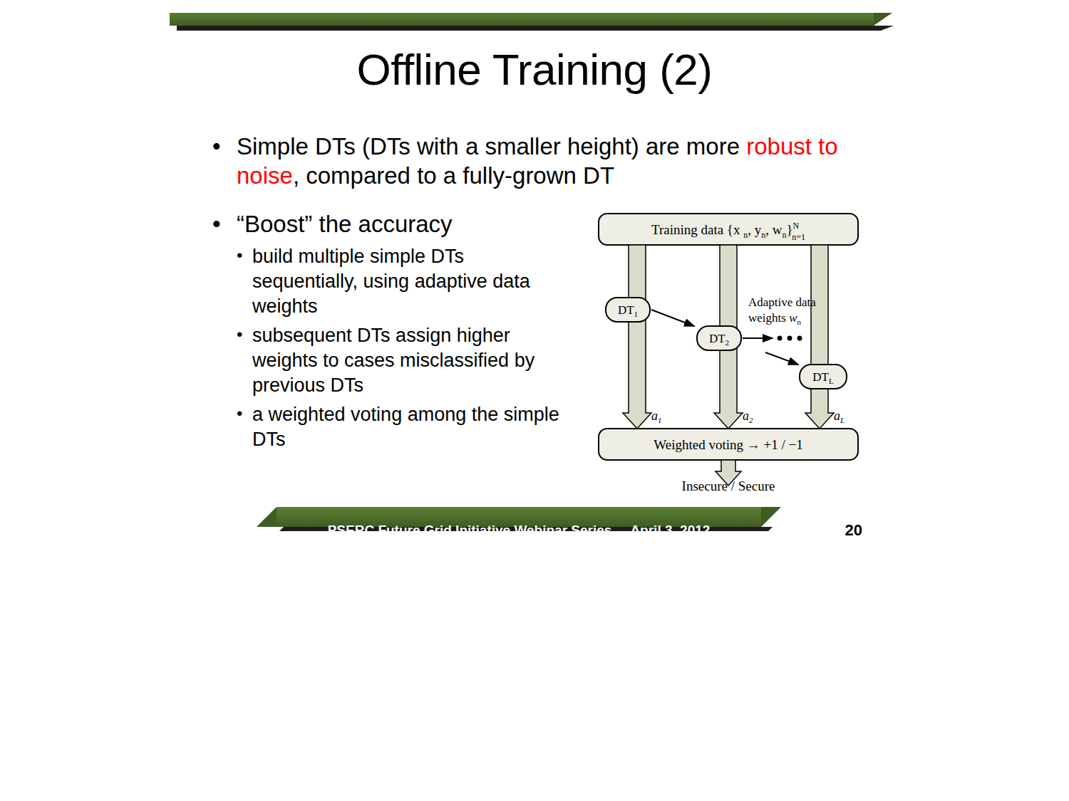Offline Training (2)
Simple DTs (DTs with a smaller height) are more robust to noise, compared to a fully-grown DT
“Boost” the accuracy
build multiple simple DTs sequentially, using adaptive data weights
subsequent DTs assign higher weights to cases misclassified by previous DTs
a weighted voting among the simple DTs
Training data {x n, yn, wn}Nn=1 DT1 DT2 DTL Adaptive data weights wn a1 a2 aL Weighted voting → +1 / −1 Insecure / Secure
PSERC Future Grid Initiative Webinar SeriesApril 3, 2012
20